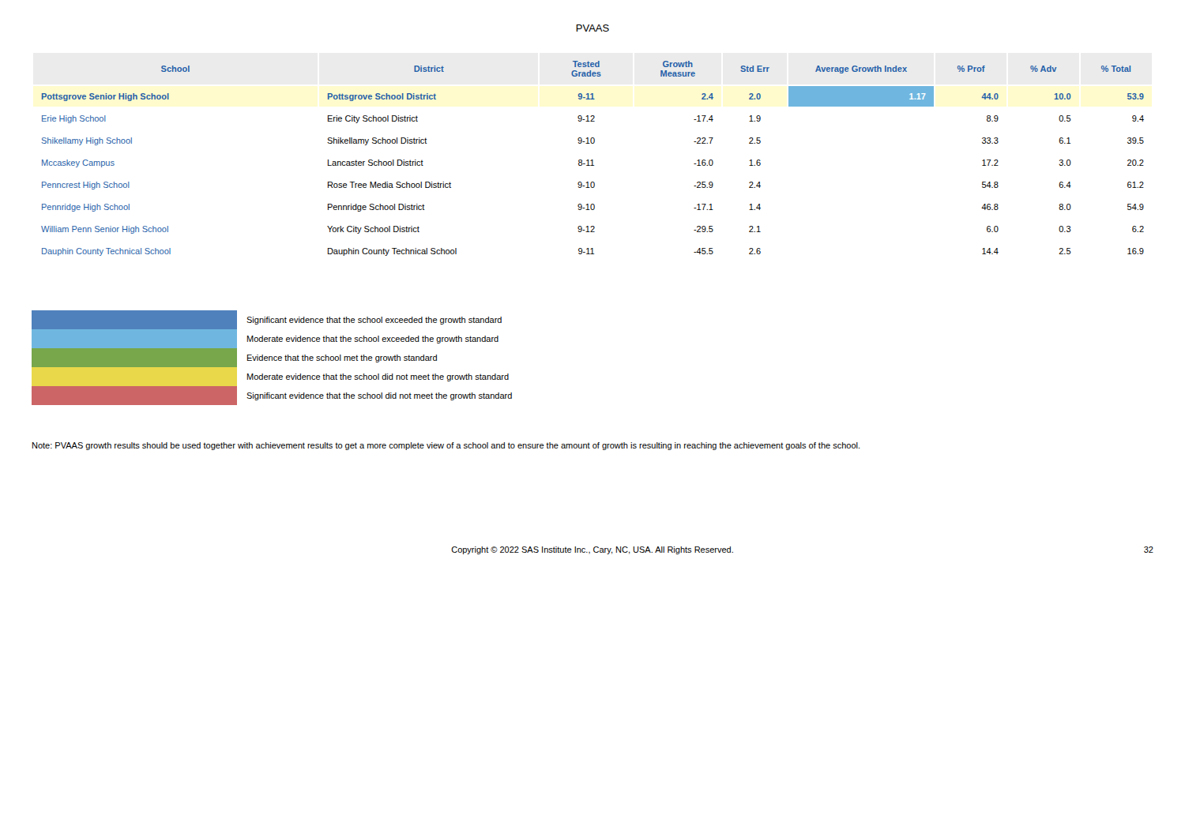PVAAS
| School | District | Tested Grades | Growth Measure | Std Err | Average Growth Index | % Prof | % Adv | % Total |
| --- | --- | --- | --- | --- | --- | --- | --- | --- |
| Pottsgrove Senior High School | Pottsgrove School District | 9-11 | 2.4 | 2.0 | 1.17 | 44.0 | 10.0 | 53.9 |
| Erie High School | Erie City School District | 9-12 | -17.4 | 1.9 | -8.98 | 8.9 | 0.5 | 9.4 |
| Shikellamy High School | Shikellamy School District | 9-10 | -22.7 | 2.5 | -9.09 | 33.3 | 6.1 | 39.5 |
| Mccaskey Campus | Lancaster School District | 8-11 | -16.0 | 1.6 | -10.26 | 17.2 | 3.0 | 20.2 |
| Penncrest High School | Rose Tree Media School District | 9-10 | -25.9 | 2.4 | -10.93 | 54.8 | 6.4 | 61.2 |
| Pennridge High School | Pennridge School District | 9-10 | -17.1 | 1.4 | -11.91 | 46.8 | 8.0 | 54.9 |
| William Penn Senior High School | York City School District | 9-12 | -29.5 | 2.1 | -13.90 | 6.0 | 0.3 | 6.2 |
| Dauphin County Technical School | Dauphin County Technical School | 9-11 | -45.5 | 2.6 | -17.72 | 14.4 | 2.5 | 16.9 |
| | Significant evidence that the school exceeded the growth standard |
| | Moderate evidence that the school exceeded the growth standard |
| | Evidence that the school met the growth standard |
| | Moderate evidence that the school did not meet the growth standard |
| | Significant evidence that the school did not meet the growth standard |
Note: PVAAS growth results should be used together with achievement results to get a more complete view of a school and to ensure the amount of growth is resulting in reaching the achievement goals of the school.
Copyright © 2022 SAS Institute Inc., Cary, NC, USA. All Rights Reserved. 32